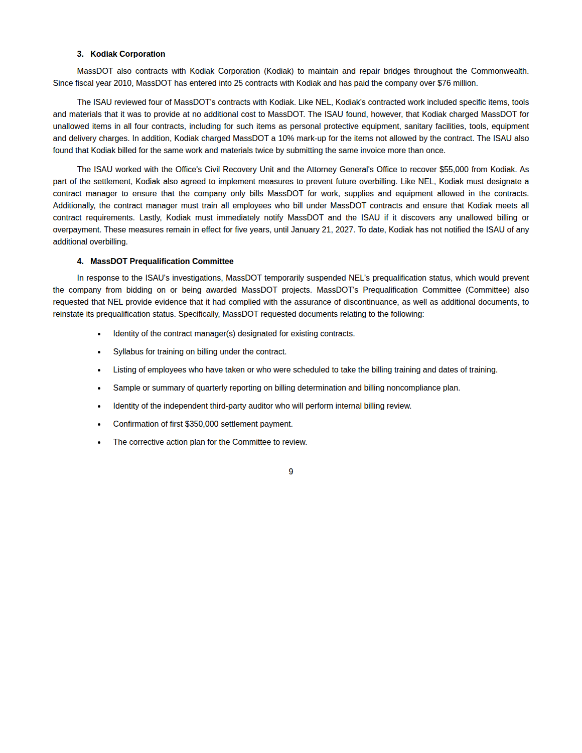3. Kodiak Corporation
MassDOT also contracts with Kodiak Corporation (Kodiak) to maintain and repair bridges throughout the Commonwealth. Since fiscal year 2010, MassDOT has entered into 25 contracts with Kodiak and has paid the company over $76 million.
The ISAU reviewed four of MassDOT's contracts with Kodiak. Like NEL, Kodiak's contracted work included specific items, tools and materials that it was to provide at no additional cost to MassDOT. The ISAU found, however, that Kodiak charged MassDOT for unallowed items in all four contracts, including for such items as personal protective equipment, sanitary facilities, tools, equipment and delivery charges. In addition, Kodiak charged MassDOT a 10% mark-up for the items not allowed by the contract. The ISAU also found that Kodiak billed for the same work and materials twice by submitting the same invoice more than once.
The ISAU worked with the Office's Civil Recovery Unit and the Attorney General's Office to recover $55,000 from Kodiak. As part of the settlement, Kodiak also agreed to implement measures to prevent future overbilling. Like NEL, Kodiak must designate a contract manager to ensure that the company only bills MassDOT for work, supplies and equipment allowed in the contracts. Additionally, the contract manager must train all employees who bill under MassDOT contracts and ensure that Kodiak meets all contract requirements. Lastly, Kodiak must immediately notify MassDOT and the ISAU if it discovers any unallowed billing or overpayment. These measures remain in effect for five years, until January 21, 2027. To date, Kodiak has not notified the ISAU of any additional overbilling.
4. MassDOT Prequalification Committee
In response to the ISAU's investigations, MassDOT temporarily suspended NEL's prequalification status, which would prevent the company from bidding on or being awarded MassDOT projects. MassDOT's Prequalification Committee (Committee) also requested that NEL provide evidence that it had complied with the assurance of discontinuance, as well as additional documents, to reinstate its prequalification status. Specifically, MassDOT requested documents relating to the following:
Identity of the contract manager(s) designated for existing contracts.
Syllabus for training on billing under the contract.
Listing of employees who have taken or who were scheduled to take the billing training and dates of training.
Sample or summary of quarterly reporting on billing determination and billing noncompliance plan.
Identity of the independent third-party auditor who will perform internal billing review.
Confirmation of first $350,000 settlement payment.
The corrective action plan for the Committee to review.
9